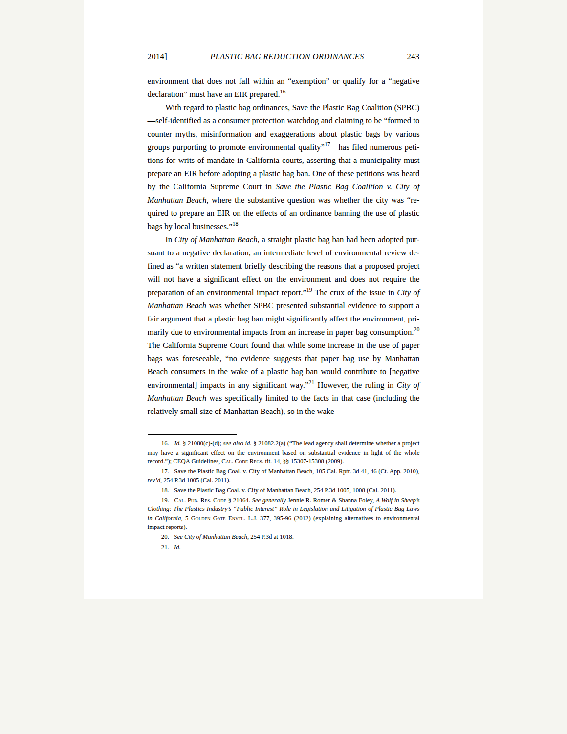2014] PLASTIC BAG REDUCTION ORDINANCES 243
environment that does not fall within an “exemption” or qualify for a “negative declaration” must have an EIR prepared.16
With regard to plastic bag ordinances, Save the Plastic Bag Coalition (SPBC)—self-identified as a consumer protection watchdog and claiming to be “formed to counter myths, misinformation and exaggerations about plastic bags by various groups purporting to promote environmental quality”17—has filed numerous petitions for writs of mandate in California courts, asserting that a municipality must prepare an EIR before adopting a plastic bag ban. One of these petitions was heard by the California Supreme Court in Save the Plastic Bag Coalition v. City of Manhattan Beach, where the substantive question was whether the city was “required to prepare an EIR on the effects of an ordinance banning the use of plastic bags by local businesses.”18
In City of Manhattan Beach, a straight plastic bag ban had been adopted pursuant to a negative declaration, an intermediate level of environmental review defined as “a written statement briefly describing the reasons that a proposed project will not have a significant effect on the environment and does not require the preparation of an environmental impact report.”19 The crux of the issue in City of Manhattan Beach was whether SPBC presented substantial evidence to support a fair argument that a plastic bag ban might significantly affect the environment, primarily due to environmental impacts from an increase in paper bag consumption.20 The California Supreme Court found that while some increase in the use of paper bags was foreseeable, “no evidence suggests that paper bag use by Manhattan Beach consumers in the wake of a plastic bag ban would contribute to [negative environmental] impacts in any significant way.”21 However, the ruling in City of Manhattan Beach was specifically limited to the facts in that case (including the relatively small size of Manhattan Beach), so in the wake
16. Id. § 21080(c)-(d); see also id. § 21082.2(a) (“The lead agency shall determine whether a project may have a significant effect on the environment based on substantial evidence in light of the whole record.”); CEQA Guidelines, Cal. Code Regs. tit. 14, §§ 15307-15308 (2009).
17. Save the Plastic Bag Coal. v. City of Manhattan Beach, 105 Cal. Rptr. 3d 41, 46 (Ct. App. 2010), rev’d, 254 P.3d 1005 (Cal. 2011).
18. Save the Plastic Bag Coal. v. City of Manhattan Beach, 254 P.3d 1005, 1008 (Cal. 2011).
19. Cal. Pub. Res. Code § 21064. See generally Jennie R. Romer & Shanna Foley, A Wolf in Sheep’s Clothing: The Plastics Industry’s “Public Interest” Role in Legislation and Litigation of Plastic Bag Laws in California, 5 Golden Gate Envtl. L.J. 377, 395-96 (2012) (explaining alternatives to environmental impact reports).
20. See City of Manhattan Beach, 254 P.3d at 1018.
21. Id.